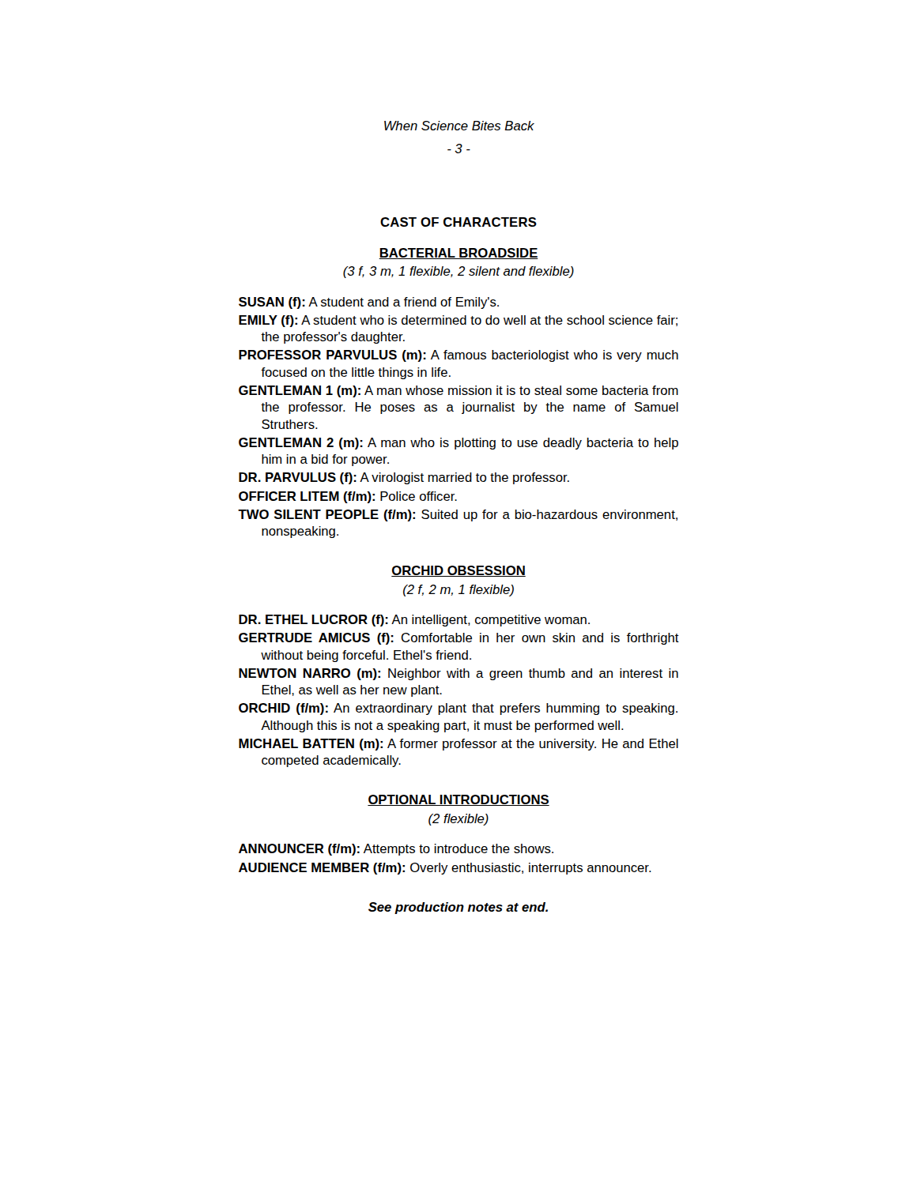When Science Bites Back
- 3 -
CAST OF CHARACTERS
BACTERIAL BROADSIDE
(3 f, 3 m, 1 flexible, 2 silent and flexible)
SUSAN (f): A student and a friend of Emily's.
EMILY (f): A student who is determined to do well at the school science fair; the professor's daughter.
PROFESSOR PARVULUS (m): A famous bacteriologist who is very much focused on the little things in life.
GENTLEMAN 1 (m): A man whose mission it is to steal some bacteria from the professor. He poses as a journalist by the name of Samuel Struthers.
GENTLEMAN 2 (m): A man who is plotting to use deadly bacteria to help him in a bid for power.
DR. PARVULUS (f): A virologist married to the professor.
OFFICER LITEM (f/m): Police officer.
TWO SILENT PEOPLE (f/m): Suited up for a bio-hazardous environment, nonspeaking.
ORCHID OBSESSION
(2 f, 2 m, 1 flexible)
DR. ETHEL LUCROR (f): An intelligent, competitive woman.
GERTRUDE AMICUS (f): Comfortable in her own skin and is forthright without being forceful. Ethel's friend.
NEWTON NARRO (m): Neighbor with a green thumb and an interest in Ethel, as well as her new plant.
ORCHID (f/m): An extraordinary plant that prefers humming to speaking. Although this is not a speaking part, it must be performed well.
MICHAEL BATTEN (m): A former professor at the university. He and Ethel competed academically.
OPTIONAL INTRODUCTIONS
(2 flexible)
ANNOUNCER (f/m): Attempts to introduce the shows.
AUDIENCE MEMBER (f/m): Overly enthusiastic, interrupts announcer.
See production notes at end.